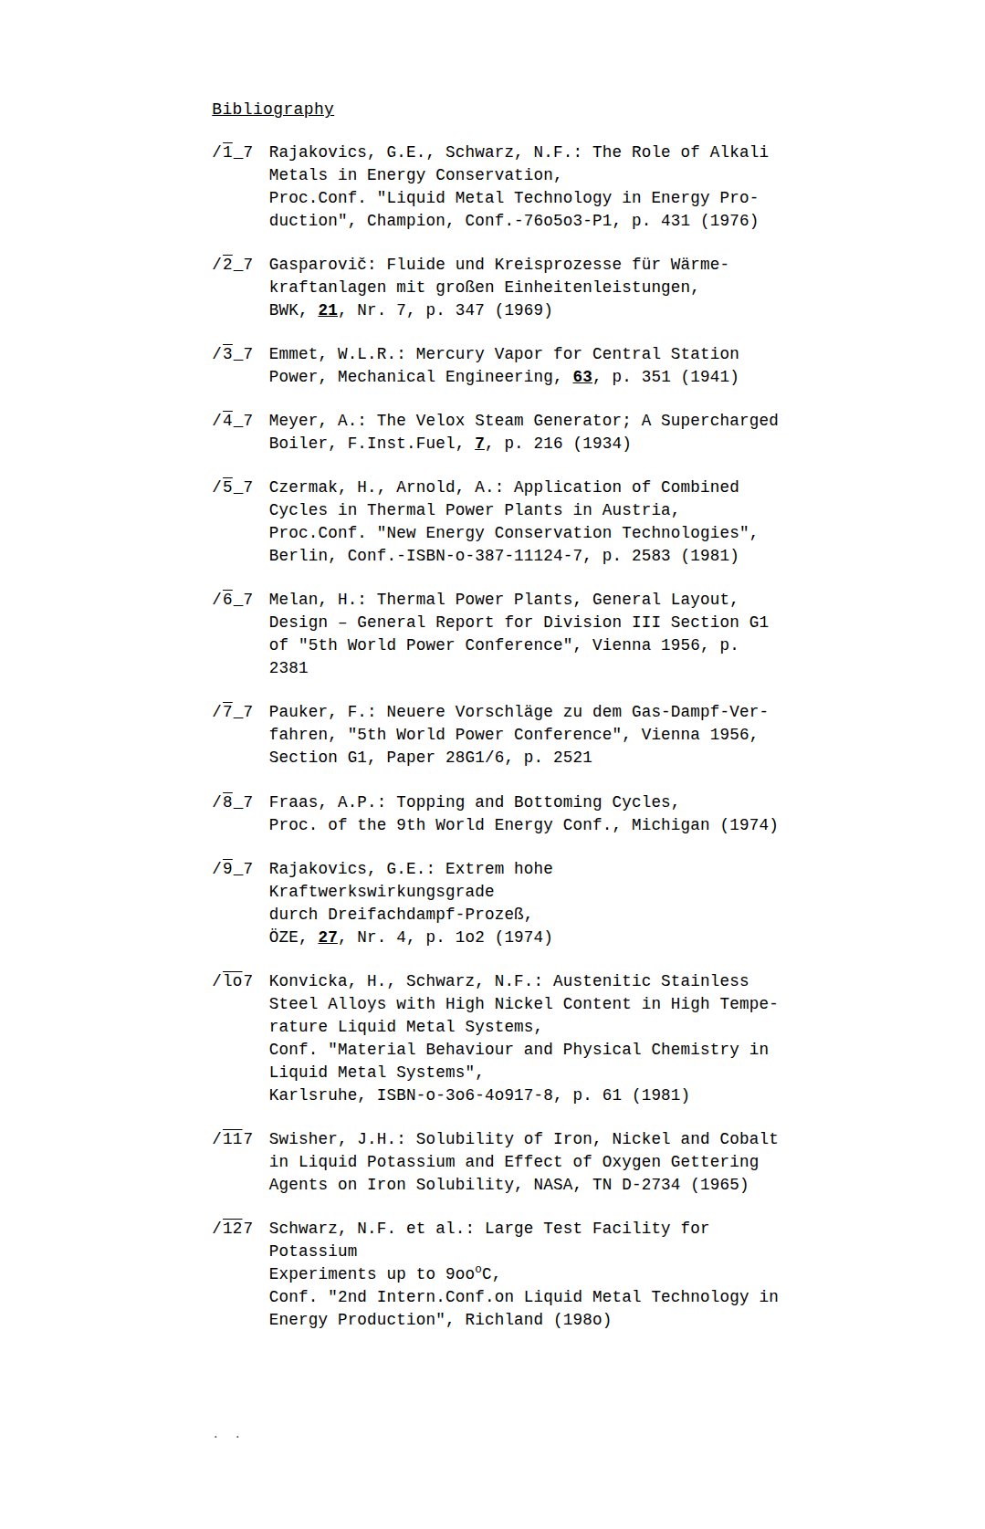Bibliography
/1_7 Rajakovics, G.E., Schwarz, N.F.: The Role of Alkali
Metals in Energy Conservation,
Proc.Conf. "Liquid Metal Technology in Energy Pro-
duction", Champion, Conf.-76o5o3-P1, p. 431 (1976)
/2_7 Gasparovič: Fluide und Kreisprozesse für Wärme-
kraftanlagen mit großen Einheitenleistungen,
BWK, 21, Nr. 7, p. 347 (1969)
/3_7 Emmet, W.L.R.: Mercury Vapor for Central Station
Power, Mechanical Engineering, 63, p. 351 (1941)
/4_7 Meyer, A.: The Velox Steam Generator; A Supercharged
Boiler, F.Inst.Fuel, 7, p. 216 (1934)
/5_7 Czermak, H., Arnold, A.: Application of Combined
Cycles in Thermal Power Plants in Austria,
Proc.Conf. "New Energy Conservation Technologies",
Berlin, Conf.-ISBN-o-387-11124-7, p. 2583 (1981)
/6_7 Melan, H.: Thermal Power Plants, General Layout,
Design – General Report for Division III Section G1
of "5th World Power Conference", Vienna 1956, p. 2381
/7_7 Pauker, F.: Neuere Vorschläge zu dem Gas-Dampf-Ver-
fahren, "5th World Power Conference", Vienna 1956,
Section G1, Paper 28G1/6, p. 2521
/8_7 Fraas, A.P.: Topping and Bottoming Cycles,
Proc. of the 9th World Energy Conf., Michigan (1974)
/9_7 Rajakovics, G.E.: Extrem hohe Kraftwerkswirkungsgrade
durch Dreifachdampf-Prozeß,
ÖZE, 27, Nr. 4, p. 1o2 (1974)
/lo 7 Konvicka, H., Schwarz, N.F.: Austenitic Stainless
Steel Alloys with High Nickel Content in High Tempe-
rature Liquid Metal Systems,
Conf. "Material Behaviour and Physical Chemistry in
Liquid Metal Systems",
Karlsruhe, ISBN-o-3o6-4o917-8, p. 61 (1981)
/117 Swisher, J.H.: Solubility of Iron, Nickel and Cobalt
in Liquid Potassium and Effect of Oxygen Gettering
Agents on Iron Solubility, NASA, TN D-2734 (1965)
/127 Schwarz, N.F. et al.: Large Test Facility for Potassium
Experiments up to 9oooC,
Conf. "2nd Intern.Conf.on Liquid Metal Technology in
Energy Production", Richland (198o)
. .